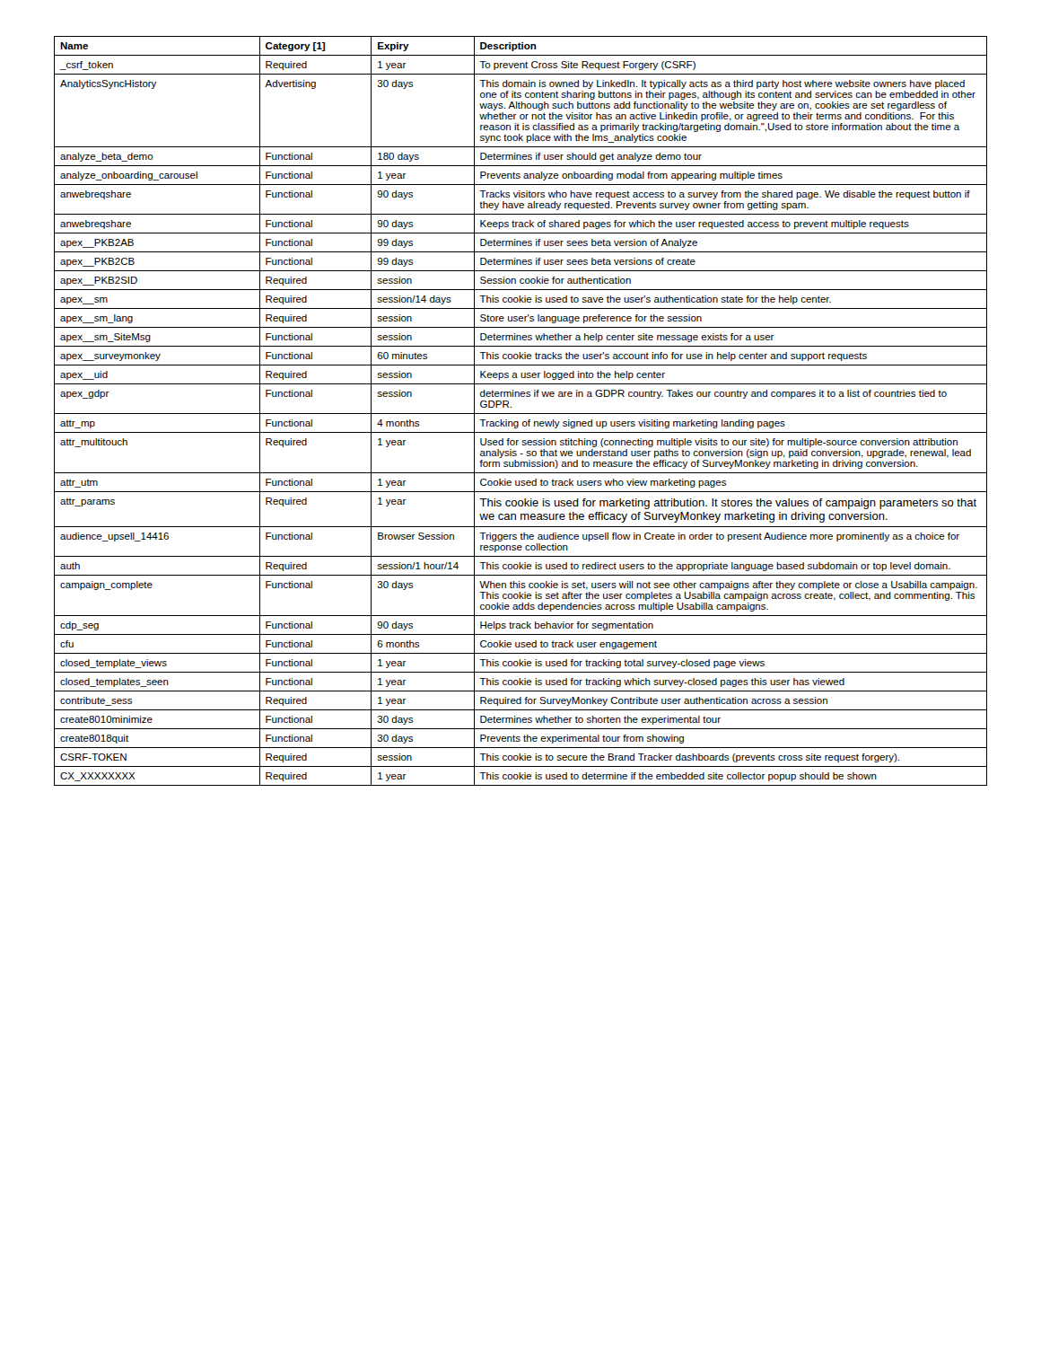| Name | Category [1] | Expiry | Description |
| --- | --- | --- | --- |
| _csrf_token | Required | 1 year | To prevent Cross Site Request Forgery (CSRF) |
| AnalyticsSyncHistory | Advertising | 30 days | This domain is owned by LinkedIn. It typically acts as a third party host where website owners have placed one of its content sharing buttons in their pages, although its content and services can be embedded in other ways. Although such buttons add functionality to the website they are on, cookies are set regardless of whether or not the visitor has an active Linkedin profile, or agreed to their terms and conditions. For this reason it is classified as a primarily tracking/targeting domain.",Used to store information about the time a sync took place with the lms_analytics cookie |
| analyze_beta_demo | Functional | 180 days | Determines if user should get analyze demo tour |
| analyze_onboarding_carousel | Functional | 1 year | Prevents analyze onboarding modal from appearing multiple times |
| anwebreqshare | Functional | 90 days | Tracks visitors who have request access to a survey from the shared page. We disable the request button if they have already requested. Prevents survey owner from getting spam. |
| anwebreqshare | Functional | 90 days | Keeps track of shared pages for which the user requested access to prevent multiple requests |
| apex__PKB2AB | Functional | 99 days | Determines if user sees beta version of Analyze |
| apex__PKB2CB | Functional | 99 days | Determines if user sees beta versions of create |
| apex__PKB2SID | Required | session | Session cookie for authentication |
| apex__sm | Required | session/14 days | This cookie is used to save the user's authentication state for the help center. |
| apex__sm_lang | Required | session | Store user's language preference for the session |
| apex__sm_SiteMsg | Functional | session | Determines whether a help center site message exists for a user |
| apex__surveymonkey | Functional | 60 minutes | This cookie tracks the user's account info for use in help center and support requests |
| apex__uid | Required | session | Keeps a user logged into the help center |
| apex_gdpr | Functional | session | determines if we are in a GDPR country. Takes our country and compares it to a list of countries tied to GDPR. |
| attr_mp | Functional | 4 months | Tracking of newly signed up users visiting marketing landing pages |
| attr_multitouch | Required | 1 year | Used for session stitching (connecting multiple visits to our site) for multiple-source conversion attribution analysis - so that we understand user paths to conversion (sign up, paid conversion, upgrade, renewal, lead form submission) and to measure the efficacy of SurveyMonkey marketing in driving conversion. |
| attr_utm | Functional | 1 year | Cookie used to track users who view marketing pages |
| attr_params | Required | 1 year | This cookie is used for marketing attribution. It stores the values of campaign parameters so that we can measure the efficacy of SurveyMonkey marketing in driving conversion. |
| audience_upsell_14416 | Functional | Browser Session | Triggers the audience upsell flow in Create in order to present Audience more prominently as a choice for response collection |
| auth | Required | session/1 hour/14 | This cookie is used to redirect users to the appropriate language based subdomain or top level domain. |
| campaign_complete | Functional | 30 days | When this cookie is set, users will not see other campaigns after they complete or close a Usabilla campaign. This cookie is set after the user completes a Usabilla campaign across create, collect, and commenting. This cookie adds dependencies across multiple Usabilla campaigns. |
| cdp_seg | Functional | 90 days | Helps track behavior for segmentation |
| cfu | Functional | 6 months | Cookie used to track user engagement |
| closed_template_views | Functional | 1 year | This cookie is used for tracking total survey-closed page views |
| closed_templates_seen | Functional | 1 year | This cookie is used for tracking which survey-closed pages this user has viewed |
| contribute_sess | Required | 1 year | Required for SurveyMonkey Contribute user authentication across a session |
| create8010minimize | Functional | 30 days | Determines whether to shorten the experimental tour |
| create8018quit | Functional | 30 days | Prevents the experimental tour from showing |
| CSRF-TOKEN | Required | session | This cookie is to secure the Brand Tracker dashboards (prevents cross site request forgery). |
| CX_XXXXXXXX | Required | 1 year | This cookie is used to determine if the embedded site collector popup should be shown |